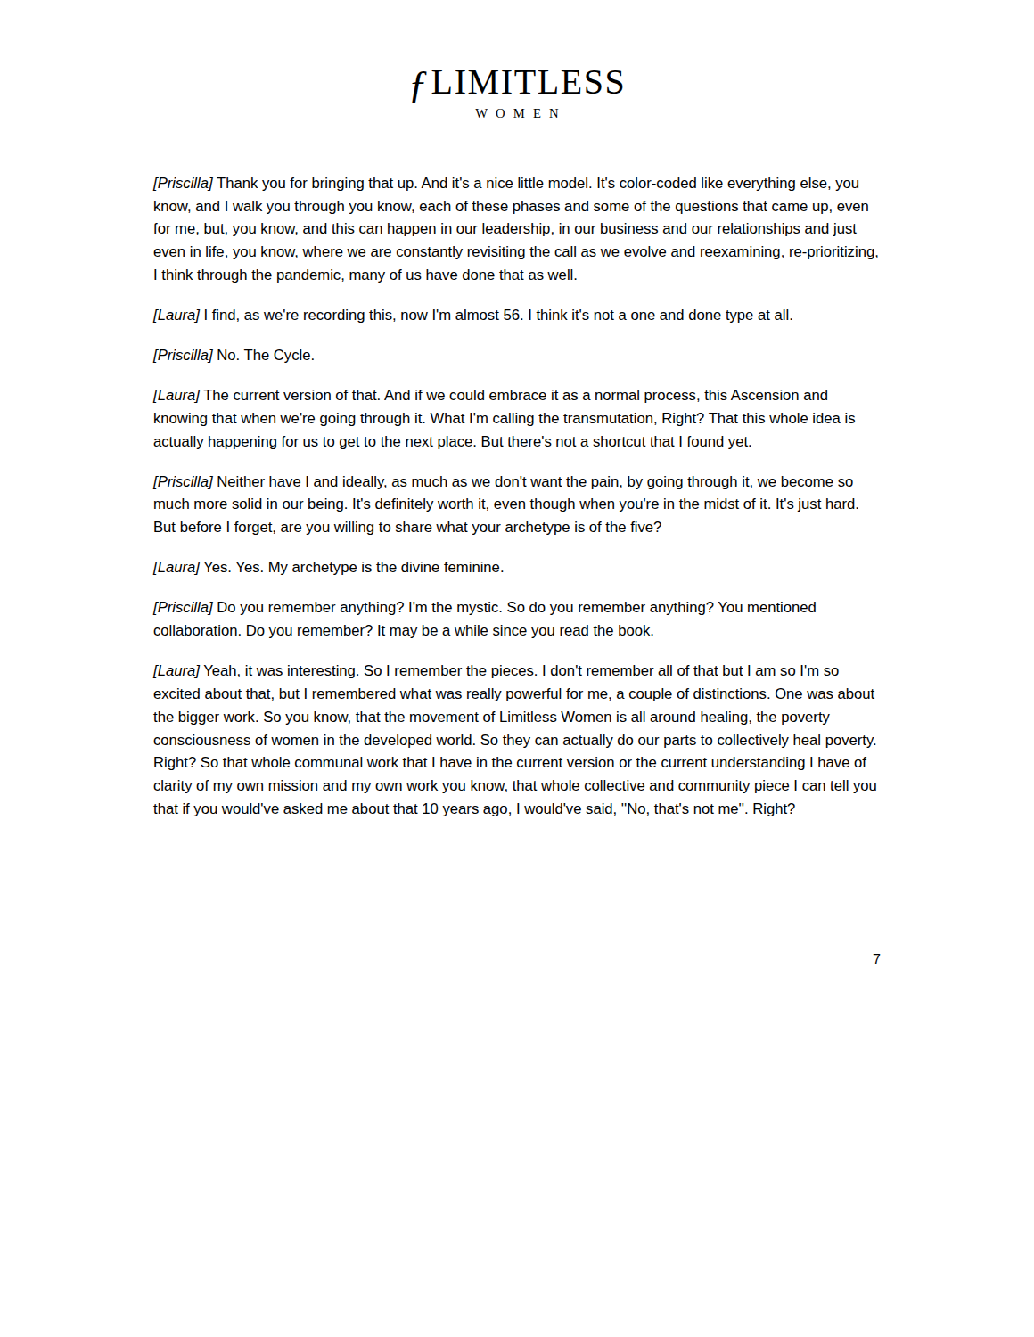ƒ LIMITLESS
WOMEN
[Priscilla] Thank you for bringing that up. And it's a nice little model. It's color-coded like everything else, you know, and I walk you through you know, each of these phases and some of the questions that came up, even for me, but, you know, and this can happen in our leadership, in our business and our relationships and just even in life, you know, where we are constantly revisiting the call as we evolve and reexamining, re-prioritizing, I think through the pandemic, many of us have done that as well.
[Laura] I find, as we're recording this, now I'm almost 56. I think it's not a one and done type at all.
[Priscilla] No. The Cycle.
[Laura] The current version of that. And if we could embrace it as a normal process, this Ascension and knowing that when we're going through it. What I'm calling the transmutation, Right? That this whole idea is actually happening for us to get to the next place. But there's not a shortcut that I found yet.
[Priscilla] Neither have I and ideally, as much as we don't want the pain, by going through it, we become so much more solid in our being. It's definitely worth it, even though when you're in the midst of it. It's just hard. But before I forget, are you willing to share what your archetype is of the five?
[Laura] Yes. Yes. My archetype is the divine feminine.
[Priscilla] Do you remember anything? I'm the mystic. So do you remember anything? You mentioned collaboration. Do you remember? It may be a while since you read the book.
[Laura] Yeah, it was interesting. So I remember the pieces. I don't remember all of that but I am so I'm so excited about that, but I remembered what was really powerful for me, a couple of distinctions. One was about the bigger work. So you know, that the movement of Limitless Women is all around healing, the poverty consciousness of women in the developed world. So they can actually do our parts to collectively heal poverty. Right? So that whole communal work that I have in the current version or the current understanding I have of clarity of my own mission and my own work you know, that whole collective and community piece I can tell you that if you would've asked me about that 10 years ago, I would've said, ''No, that's not me''. Right?
7